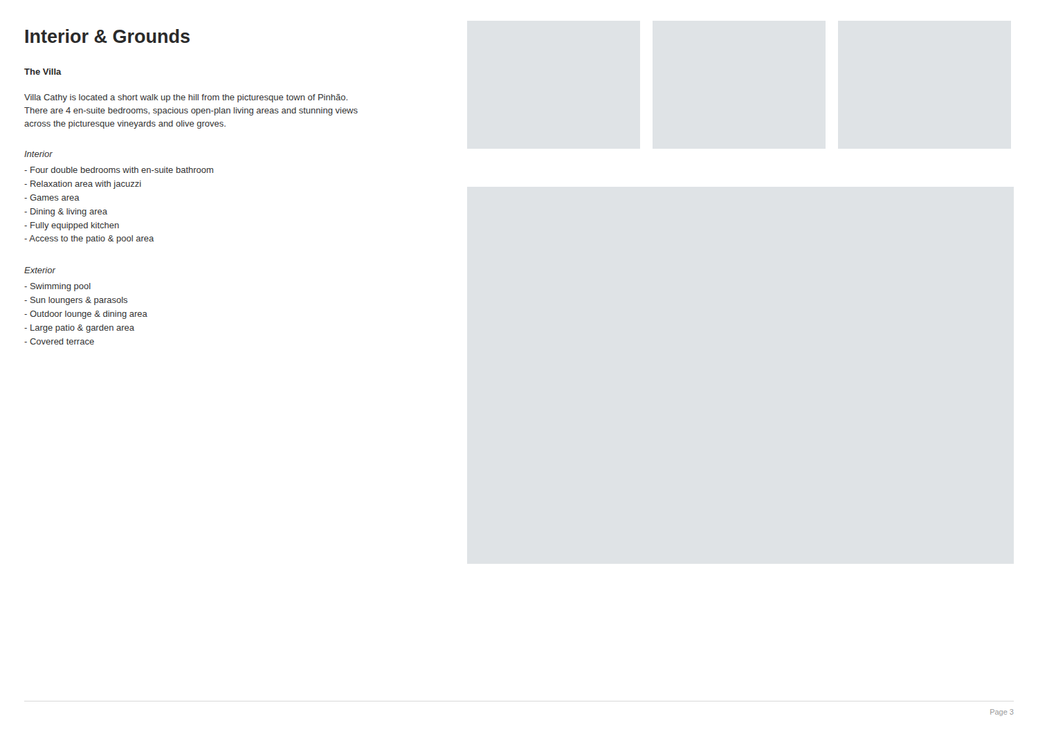Interior & Grounds
The Villa
Villa Cathy is located a short walk up the hill from the picturesque town of Pinhão. There are 4 en-suite bedrooms, spacious open-plan living areas and stunning views across the picturesque vineyards and olive groves.
Interior
Four double bedrooms with en-suite bathroom
Relaxation area with jacuzzi
Games area
Dining & living area
Fully equipped kitchen
Access to the patio & pool area
Exterior
Swimming pool
Sun loungers & parasols
Outdoor lounge & dining area
Large patio & garden area
Covered terrace
Page 3